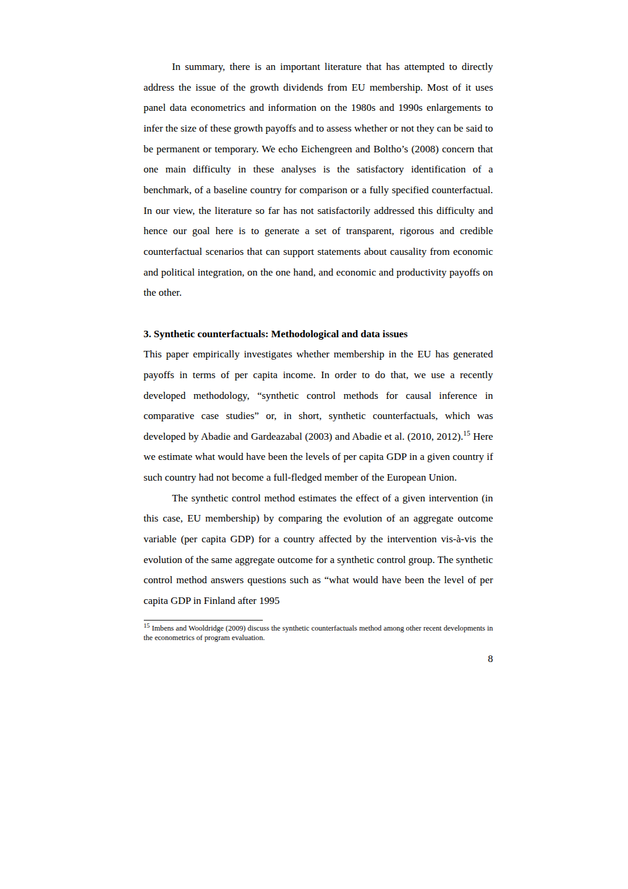In summary, there is an important literature that has attempted to directly address the issue of the growth dividends from EU membership. Most of it uses panel data econometrics and information on the 1980s and 1990s enlargements to infer the size of these growth payoffs and to assess whether or not they can be said to be permanent or temporary. We echo Eichengreen and Boltho’s (2008) concern that one main difficulty in these analyses is the satisfactory identification of a benchmark, of a baseline country for comparison or a fully specified counterfactual. In our view, the literature so far has not satisfactorily addressed this difficulty and hence our goal here is to generate a set of transparent, rigorous and credible counterfactual scenarios that can support statements about causality from economic and political integration, on the one hand, and economic and productivity payoffs on the other.
3. Synthetic counterfactuals: Methodological and data issues
This paper empirically investigates whether membership in the EU has generated payoffs in terms of per capita income. In order to do that, we use a recently developed methodology, “synthetic control methods for causal inference in comparative case studies” or, in short, synthetic counterfactuals, which was developed by Abadie and Gardeazabal (2003) and Abadie et al. (2010, 2012).15 Here we estimate what would have been the levels of per capita GDP in a given country if such country had not become a full-fledged member of the European Union.
The synthetic control method estimates the effect of a given intervention (in this case, EU membership) by comparing the evolution of an aggregate outcome variable (per capita GDP) for a country affected by the intervention vis-à-vis the evolution of the same aggregate outcome for a synthetic control group. The synthetic control method answers questions such as “what would have been the level of per capita GDP in Finland after 1995
15 Imbens and Wooldridge (2009) discuss the synthetic counterfactuals method among other recent developments in the econometrics of program evaluation.
8